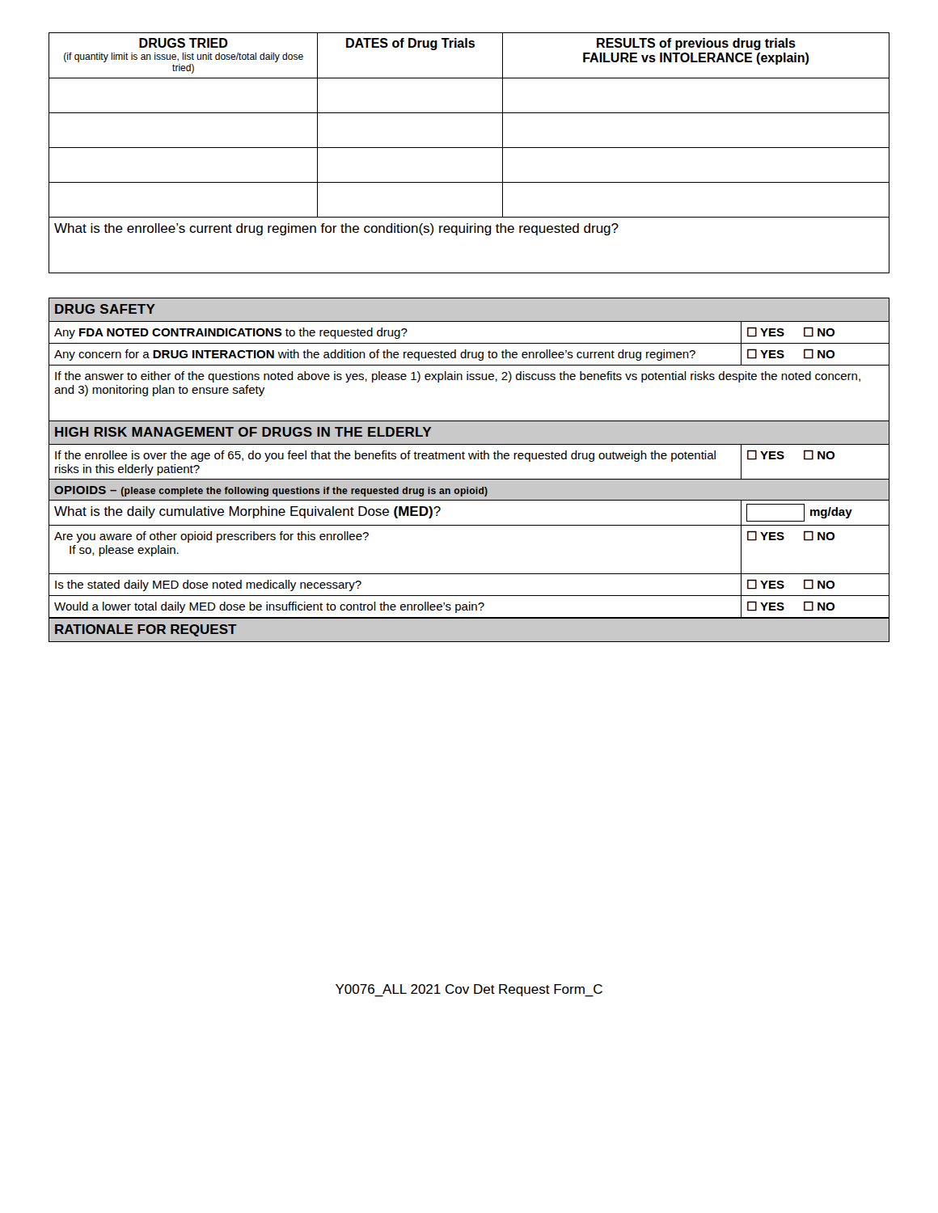| DRUGS TRIED (if quantity limit is an issue, list unit dose/total daily dose tried) | DATES of Drug Trials | RESULTS of previous drug trials FAILURE vs INTOLERANCE (explain) |
| --- | --- | --- |
| What is the enrollee’s current drug regimen for the condition(s) requiring the requested drug? |
| DRUG SAFETY |
| Any FDA NOTED CONTRAINDICATIONS to the requested drug? | ☐ YES ☐ NO |
| Any concern for a DRUG INTERACTION with the addition of the requested drug to the enrollee’s current drug regimen? | ☐ YES ☐ NO |
| If the answer to either of the questions noted above is yes, please 1) explain issue, 2) discuss the benefits vs potential risks despite the noted concern, and 3) monitoring plan to ensure safety |
| HIGH RISK MANAGEMENT OF DRUGS IN THE ELDERLY |
| If the enrollee is over the age of 65, do you feel that the benefits of treatment with the requested drug outweigh the potential risks in this elderly patient? | ☐ YES ☐ NO |
| OPIOIDS – (please complete the following questions if the requested drug is an opioid) |
| What is the daily cumulative Morphine Equivalent Dose (MED) ? | mg/day |
| Are you aware of other opioid prescribers for this enrollee? If so, please explain. | ☐ YES ☐ NO |
| Is the stated daily MED dose noted medically necessary? | ☐ YES ☐ NO |
| Would a lower total daily MED dose be insufficient to control the enrollee’s pain? | ☐ YES ☐ NO |
RATIONALE FOR REQUEST
Y0076_ALL 2021 Cov Det Request Form_C